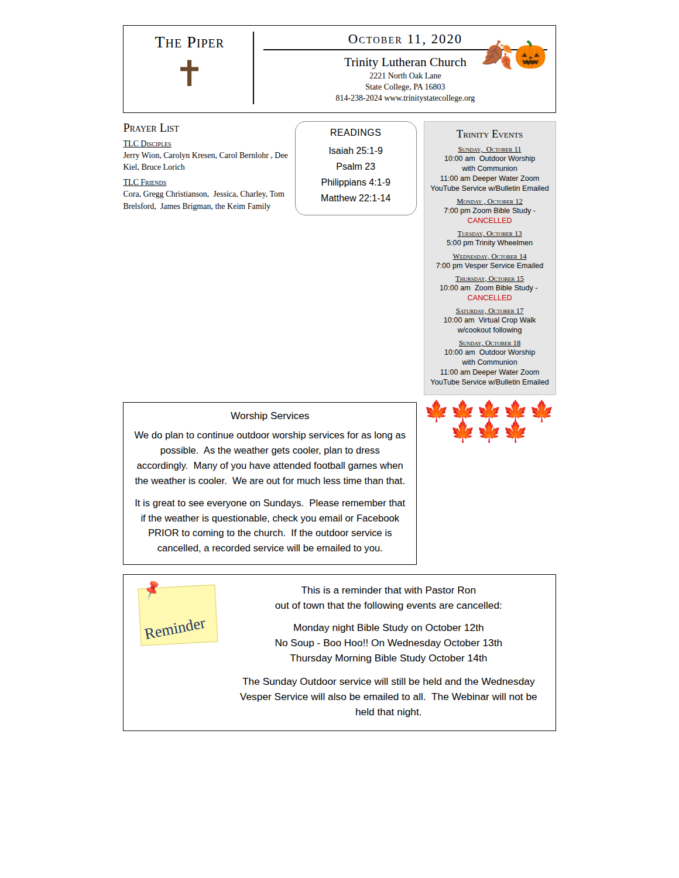The Piper
✝
October 11, 2020
Trinity Lutheran Church
2221 North Oak Lane
State College, PA 16803
814-238-2024 www.trinitystatecollege.org
🍂🎃
Prayer List
TLC Disciples
Jerry Wion, Carolyn Kresen, Carol Bernlohr , Dee Kiel, Bruce Lorich
TLC Friends
Cora, Gregg Christianson, Jessica, Charley, Tom Brelsford, James Brigman, the Keim Family
READINGS
Isaiah 25:1-9
Psalm 23
Philippians 4:1-9
Matthew 22:1-14
Trinity Events
Sunday, October 11
10:00 am Outdoor Worship
with Communion
11:00 am Deeper Water Zoom
YouTube Service w/Bulletin Emailed
Monday , October 12
7:00 pm Zoom Bible Study - CANCELLED
Tuesday, October 13
5:00 pm Trinity Wheelmen
Wednesday, October 14
7:00 pm Vesper Service Emailed
Thursday, October 15
10:00 am Zoom Bible Study - CANCELLED
Saturday, October 17
10:00 am Virtual Crop Walk
w/cookout following
Sunday, October 18
10:00 am Outdoor Worship
with Communion
11:00 am Deeper Water Zoom
YouTube Service w/Bulletin Emailed
Worship Services
We do plan to continue outdoor worship services for as long as possible. As the weather gets cooler, plan to dress accordingly. Many of you have attended football games when the weather is cooler. We are out for much less time than that.
It is great to see everyone on Sundays. Please remember that if the weather is questionable, check you email or Facebook PRIOR to coming to the church. If the outdoor service is cancelled, a recorded service will be emailed to you.
🍁🍁🍁🍁🍁🍁🍁🍁
📌 Reminder
This is a reminder that with Pastor Ron
out of town that the following events are cancelled:
Monday night Bible Study on October 12th
No Soup - Boo Hoo!! On Wednesday October 13th
Thursday Morning Bible Study October 14th
The Sunday Outdoor service will still be held and the Wednesday Vesper Service will also be emailed to all. The Webinar will not be held that night.